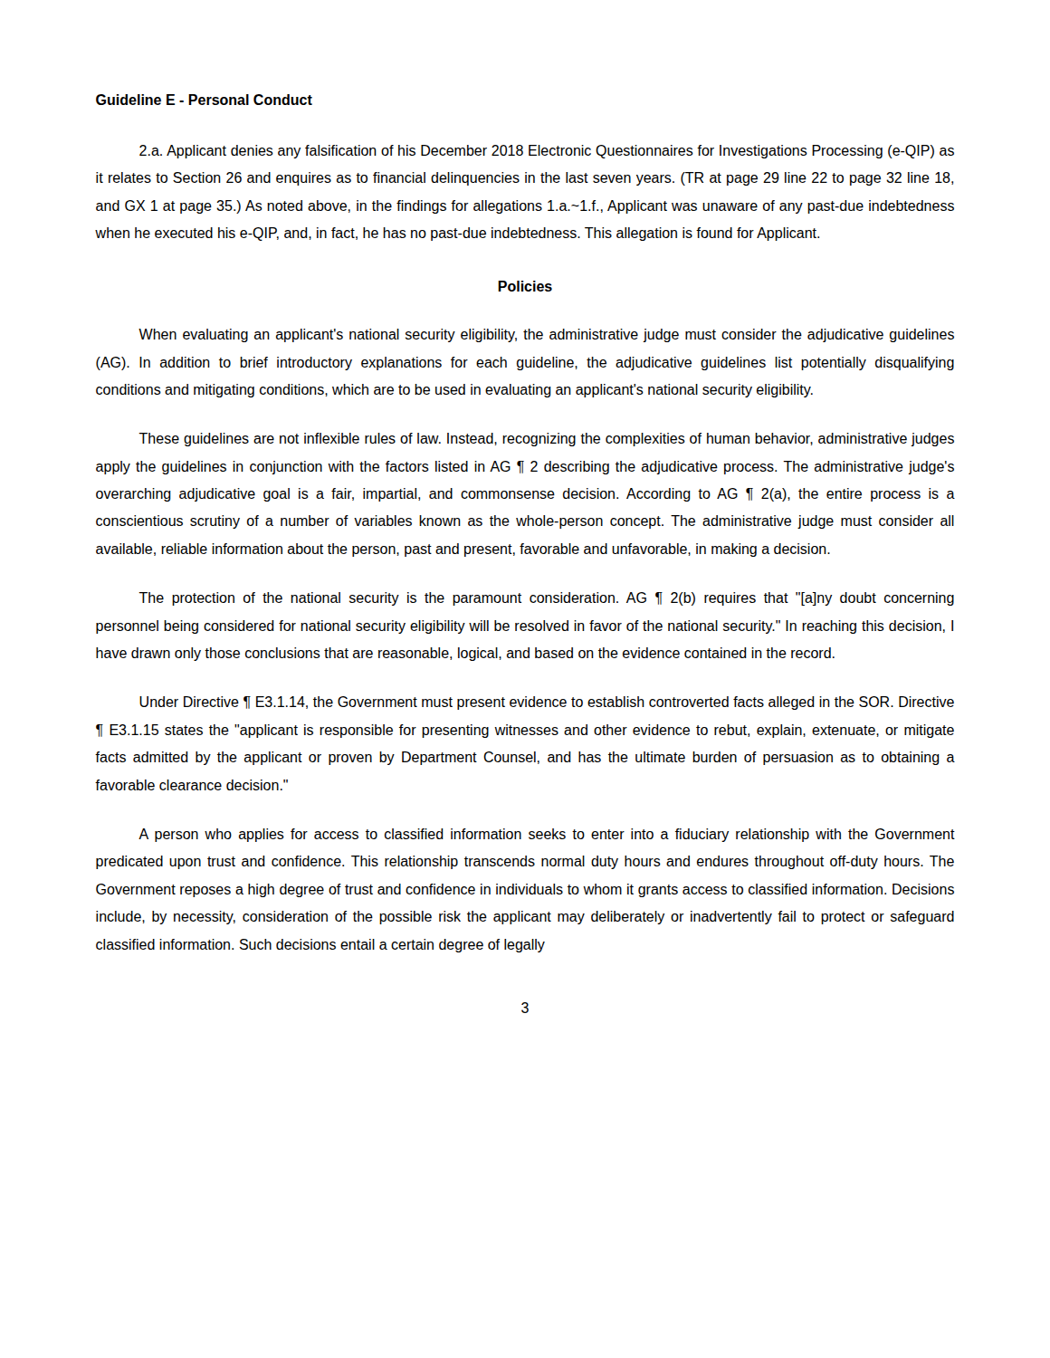Guideline E - Personal Conduct
2.a. Applicant denies any falsification of his December 2018 Electronic Questionnaires for Investigations Processing (e-QIP) as it relates to Section 26 and enquires as to financial delinquencies in the last seven years. (TR at page 29 line 22 to page 32 line 18, and GX 1 at page 35.) As noted above, in the findings for allegations 1.a.~1.f., Applicant was unaware of any past-due indebtedness when he executed his e-QIP, and, in fact, he has no past-due indebtedness. This allegation is found for Applicant.
Policies
When evaluating an applicant's national security eligibility, the administrative judge must consider the adjudicative guidelines (AG). In addition to brief introductory explanations for each guideline, the adjudicative guidelines list potentially disqualifying conditions and mitigating conditions, which are to be used in evaluating an applicant's national security eligibility.
These guidelines are not inflexible rules of law. Instead, recognizing the complexities of human behavior, administrative judges apply the guidelines in conjunction with the factors listed in AG ¶ 2 describing the adjudicative process. The administrative judge's overarching adjudicative goal is a fair, impartial, and commonsense decision. According to AG ¶ 2(a), the entire process is a conscientious scrutiny of a number of variables known as the whole-person concept. The administrative judge must consider all available, reliable information about the person, past and present, favorable and unfavorable, in making a decision.
The protection of the national security is the paramount consideration. AG ¶ 2(b) requires that "[a]ny doubt concerning personnel being considered for national security eligibility will be resolved in favor of the national security." In reaching this decision, I have drawn only those conclusions that are reasonable, logical, and based on the evidence contained in the record.
Under Directive ¶ E3.1.14, the Government must present evidence to establish controverted facts alleged in the SOR. Directive ¶ E3.1.15 states the "applicant is responsible for presenting witnesses and other evidence to rebut, explain, extenuate, or mitigate facts admitted by the applicant or proven by Department Counsel, and has the ultimate burden of persuasion as to obtaining a favorable clearance decision."
A person who applies for access to classified information seeks to enter into a fiduciary relationship with the Government predicated upon trust and confidence. This relationship transcends normal duty hours and endures throughout off-duty hours. The Government reposes a high degree of trust and confidence in individuals to whom it grants access to classified information. Decisions include, by necessity, consideration of the possible risk the applicant may deliberately or inadvertently fail to protect or safeguard classified information. Such decisions entail a certain degree of legally
3